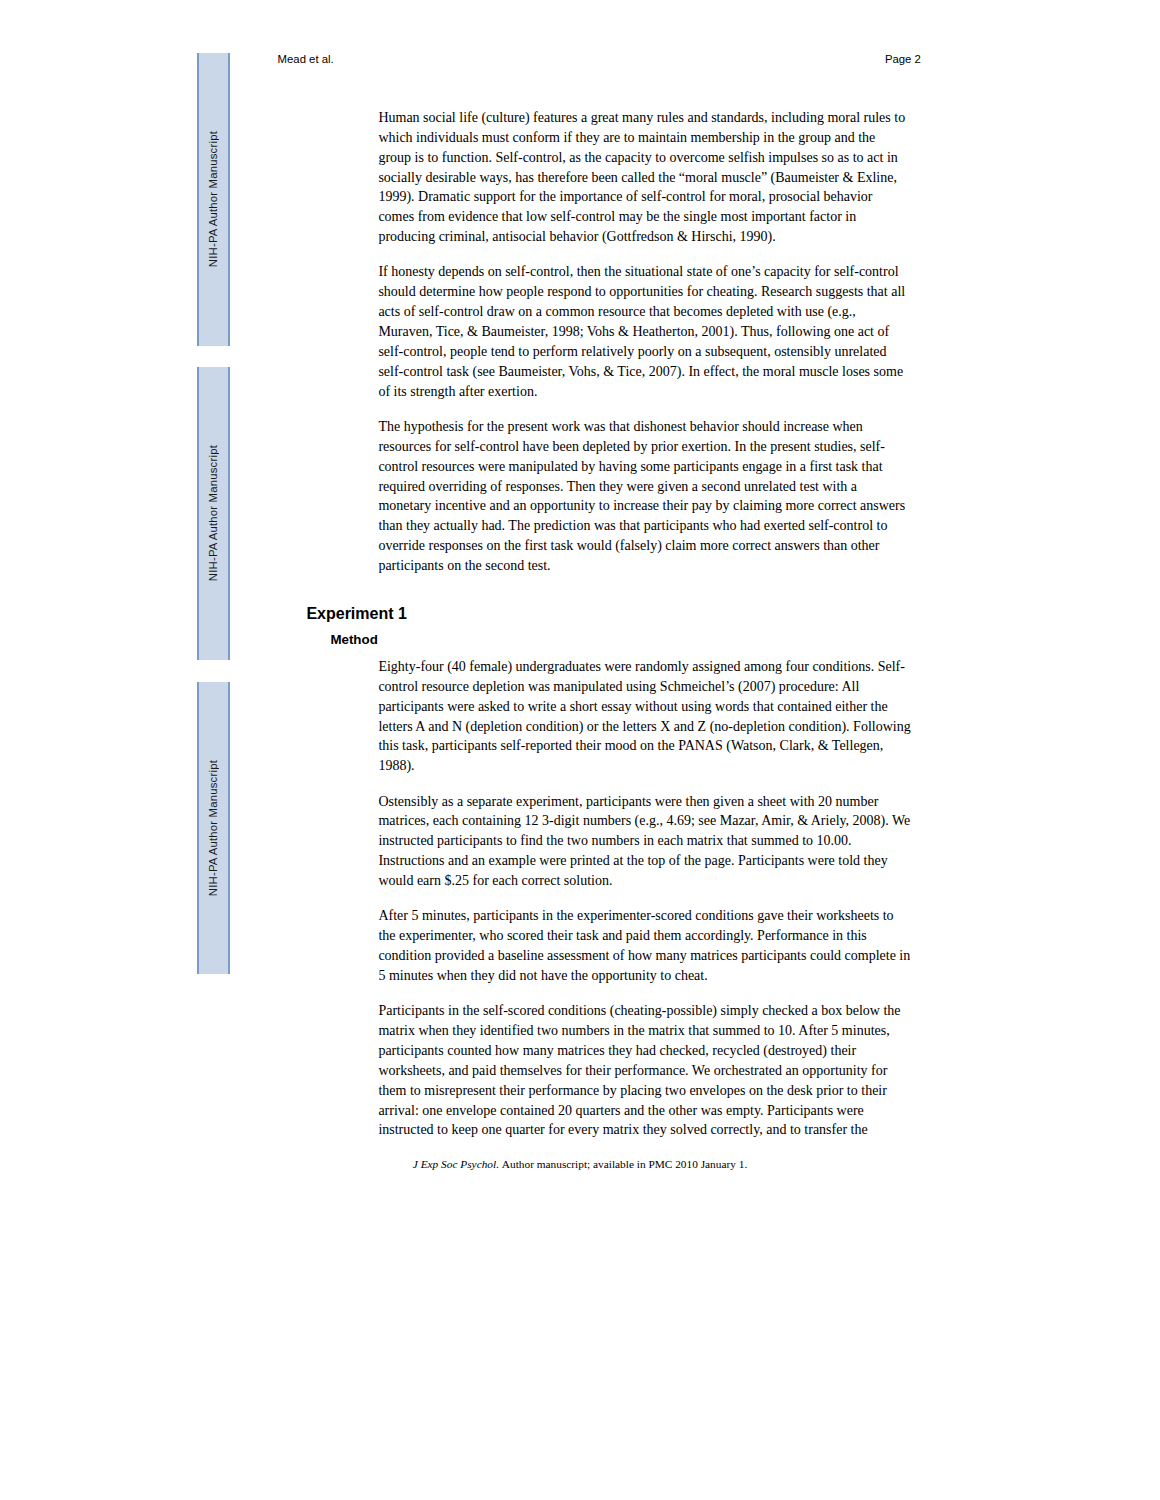NIH-PA Author Manuscript
NIH-PA Author Manuscript
NIH-PA Author Manuscript
Mead et al.
Page 2
Human social life (culture) features a great many rules and standards, including moral rules to which individuals must conform if they are to maintain membership in the group and the group is to function. Self-control, as the capacity to overcome selfish impulses so as to act in socially desirable ways, has therefore been called the “moral muscle” (Baumeister & Exline, 1999). Dramatic support for the importance of self-control for moral, prosocial behavior comes from evidence that low self-control may be the single most important factor in producing criminal, antisocial behavior (Gottfredson & Hirschi, 1990).
If honesty depends on self-control, then the situational state of one’s capacity for self-control should determine how people respond to opportunities for cheating. Research suggests that all acts of self-control draw on a common resource that becomes depleted with use (e.g., Muraven, Tice, & Baumeister, 1998; Vohs & Heatherton, 2001). Thus, following one act of self-control, people tend to perform relatively poorly on a subsequent, ostensibly unrelated self-control task (see Baumeister, Vohs, & Tice, 2007). In effect, the moral muscle loses some of its strength after exertion.
The hypothesis for the present work was that dishonest behavior should increase when resources for self-control have been depleted by prior exertion. In the present studies, self-control resources were manipulated by having some participants engage in a first task that required overriding of responses. Then they were given a second unrelated test with a monetary incentive and an opportunity to increase their pay by claiming more correct answers than they actually had. The prediction was that participants who had exerted self-control to override responses on the first task would (falsely) claim more correct answers than other participants on the second test.
Experiment 1
Method
Eighty-four (40 female) undergraduates were randomly assigned among four conditions. Self-control resource depletion was manipulated using Schmeichel’s (2007) procedure: All participants were asked to write a short essay without using words that contained either the letters A and N (depletion condition) or the letters X and Z (no-depletion condition). Following this task, participants self-reported their mood on the PANAS (Watson, Clark, & Tellegen, 1988).
Ostensibly as a separate experiment, participants were then given a sheet with 20 number matrices, each containing 12 3-digit numbers (e.g., 4.69; see Mazar, Amir, & Ariely, 2008). We instructed participants to find the two numbers in each matrix that summed to 10.00. Instructions and an example were printed at the top of the page. Participants were told they would earn $.25 for each correct solution.
After 5 minutes, participants in the experimenter-scored conditions gave their worksheets to the experimenter, who scored their task and paid them accordingly. Performance in this condition provided a baseline assessment of how many matrices participants could complete in 5 minutes when they did not have the opportunity to cheat.
Participants in the self-scored conditions (cheating-possible) simply checked a box below the matrix when they identified two numbers in the matrix that summed to 10. After 5 minutes, participants counted how many matrices they had checked, recycled (destroyed) their worksheets, and paid themselves for their performance. We orchestrated an opportunity for them to misrepresent their performance by placing two envelopes on the desk prior to their arrival: one envelope contained 20 quarters and the other was empty. Participants were instructed to keep one quarter for every matrix they solved correctly, and to transfer the
J Exp Soc Psychol. Author manuscript; available in PMC 2010 January 1.